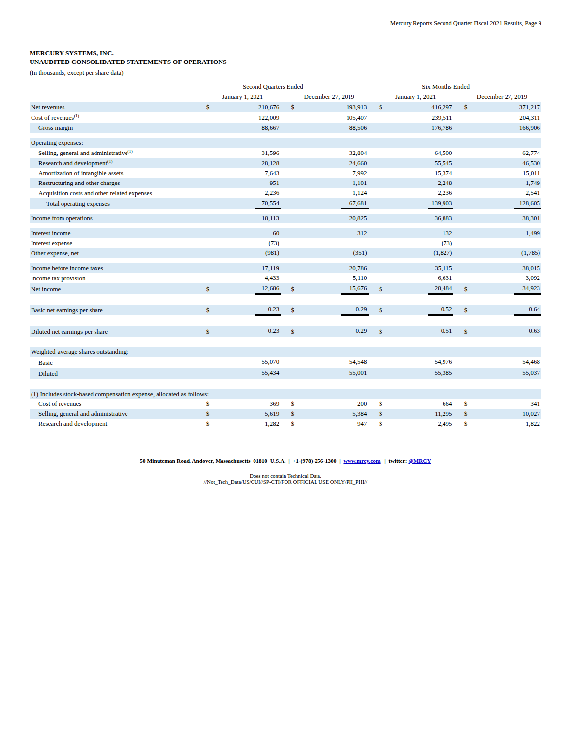Mercury Reports Second Quarter Fiscal 2021 Results, Page 9
MERCURY SYSTEMS, INC.
UNAUDITED CONSOLIDATED STATEMENTS OF OPERATIONS
(In thousands, except per share data)
| | | Second Quarters Ended | | | Six Months Ended | |
| | | January 1, 2021 | | December 27, 2019 | | January 1, 2021 | | December 27, 2019 |
| Net revenues | | $ | 210,676 | | $ | 193,913 | | $ | 416,297 | | $ | 371,217 |
| Cost of revenues (1) | | | 122,009 | | | 105,407 | | | 239,511 | | | 204,311 |
| Gross margin | | | 88,667 | | | 88,506 | | | 176,786 | | | 166,906 |
| Operating expenses: | | | | | | | | | | | | |
| Selling, general and administrative (1) | | | 31,596 | | | 32,804 | | | 64,500 | | | 62,774 |
| Research and development (1) | | | 28,128 | | | 24,660 | | | 55,545 | | | 46,530 |
| Amortization of intangible assets | | | 7,643 | | | 7,992 | | | 15,374 | | | 15,011 |
| Restructuring and other charges | | | 951 | | | 1,101 | | | 2,248 | | | 1,749 |
| Acquisition costs and other related expenses | | | 2,236 | | | 1,124 | | | 2,236 | | | 2,541 |
| Total operating expenses | | | 70,554 | | | 67,681 | | | 139,903 | | | 128,605 |
| Income from operations | | | 18,113 | | | 20,825 | | | 36,883 | | | 38,301 |
| Interest income | | | 60 | | | 312 | | | 132 | | | 1,499 |
| Interest expense | | | (73) | | | — | | | (73) | | | — |
| Other expense, net | | | (981) | | | (351) | | | (1,827) | | | (1,785) |
| Income before income taxes | | | 17,119 | | | 20,786 | | | 35,115 | | | 38,015 |
| Income tax provision | | | 4,433 | | | 5,110 | | | 6,631 | | | 3,092 |
| Net income | | $ | 12,686 | | $ | 15,676 | | $ | 28,484 | | $ | 34,923 |
| Basic net earnings per share | | $ | 0.23 | | $ | 0.29 | | $ | 0.52 | | $ | 0.64 |
| Diluted net earnings per share | | $ | 0.23 | | $ | 0.29 | | $ | 0.51 | | $ | 0.63 |
| Weighted-average shares outstanding: | | | | | | | | | | | | |
| Basic | | | 55,070 | | | 54,548 | | | 54,976 | | | 54,468 |
| Diluted | | | 55,434 | | | 55,001 | | | 55,385 | | | 55,037 |
| (1) Includes stock-based compensation expense, allocated as follows: |
| Cost of revenues | | $ | 369 | | $ | 200 | | $ | 664 | | $ | 341 |
| Selling, general and administrative | | $ | 5,619 | | $ | 5,384 | | $ | 11,295 | | $ | 10,027 |
| Research and development | | $ | 1,282 | | $ | 947 | | $ | 2,495 | | $ | 1,822 |
50 Minuteman Road, Andover, Massachusetts 01810 U.S.A. | +1-(978)-256-1300 | www.mrcy.com | twitter: @MRCY
Does not contain Technical Data.
//Not_Tech_Data/US/CUI//SP-CTI/FOR OFFICIAL USE ONLY/PII_PHI//